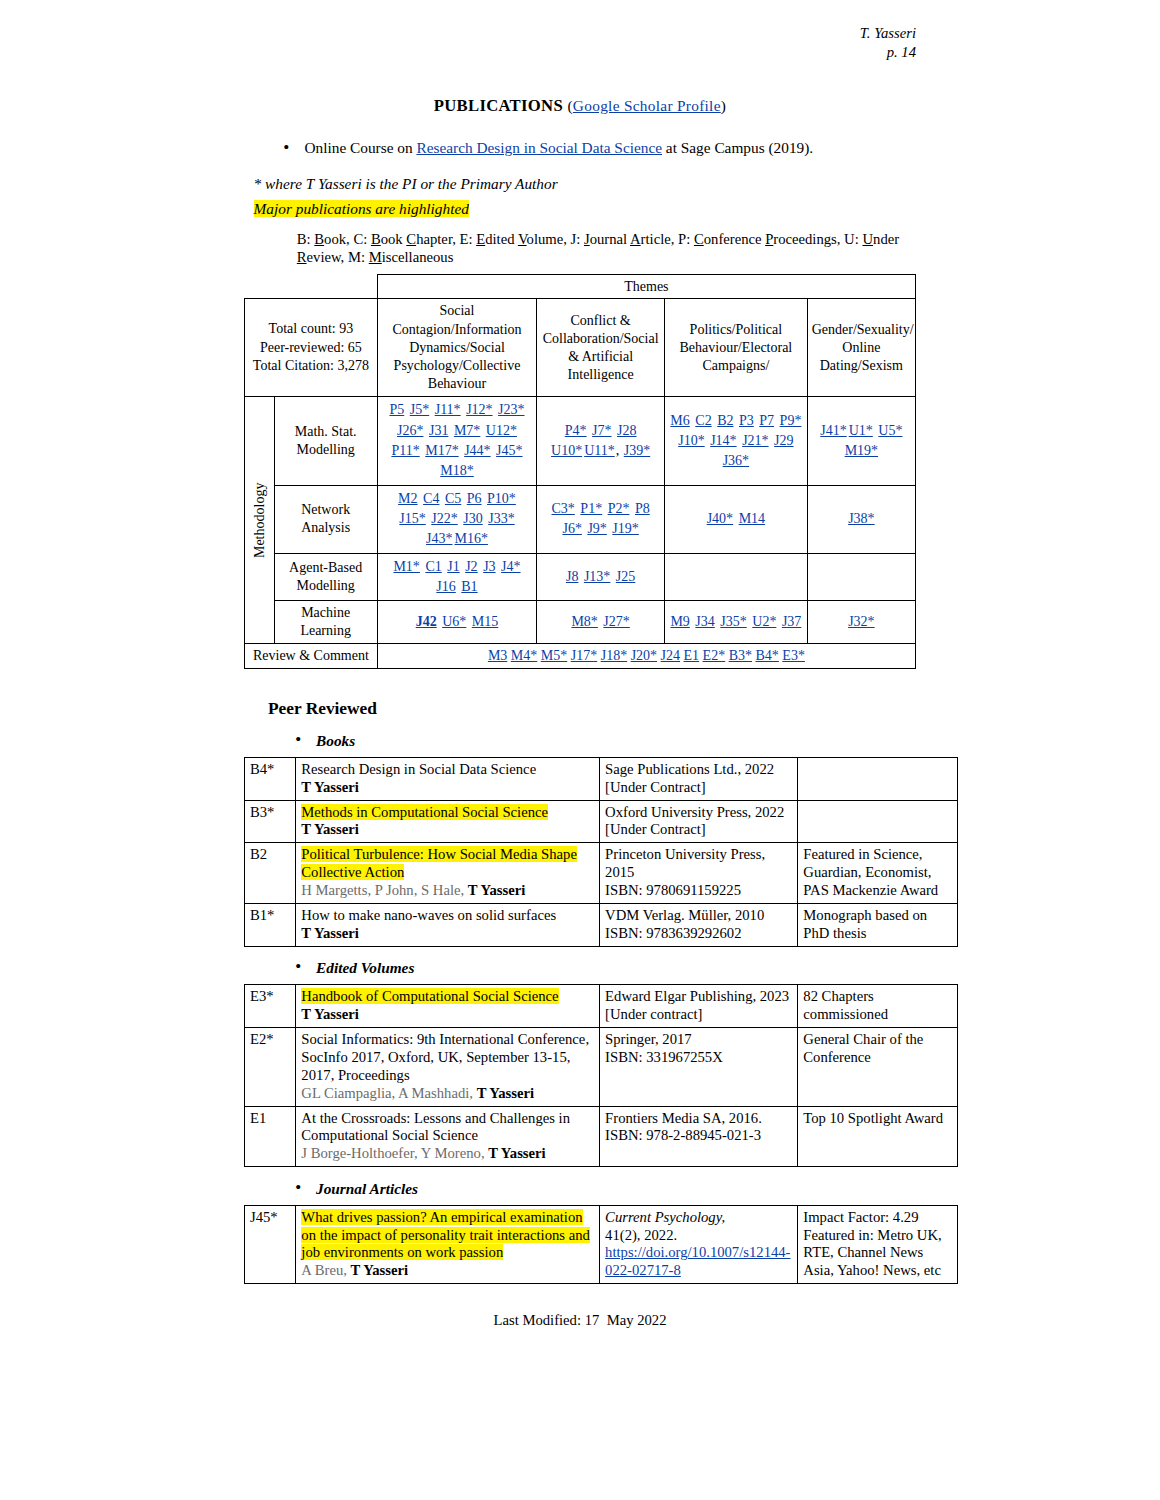T. Yasseri
p. 14
PUBLICATIONS (Google Scholar Profile)
Online Course on Research Design in Social Data Science at Sage Campus (2019).
* where T Yasseri is the PI or the Primary Author
Major publications are highlighted
B: Book, C: Book Chapter, E: Edited Volume, J: Journal Article, P: Conference Proceedings, U: Under Review, M: Miscellaneous
| | Themes |
| Total count: 93 Peer-reviewed: 65 Total Citation: 3,278 | Social Contagion/Information Dynamics/Social Psychology/Collective Behaviour | Conflict & Collaboration/Social & Artificial Intelligence | Politics/Political Behaviour/Electoral Campaigns/ | Gender/Sexuality/ Online Dating/Sexism |
| Methodology | Math. Stat. Modelling | P5 J5* J11* J12* J23* J26* J31 M7* U12* P11* M17* J44* J45* M18* | P4* J7* J28 U10* U11* , J39* | M6 C2 B2 P3 P7 P9* J10* J14* J21* J29 J36* | J41* U1* U5* M19* |
| Network Analysis | M2 C4 C5 P6 P10* J15* J22* J30 J33* J43* M16* | C3* P1* P2* P8 J6* J9* J19* | J40* M14 | J38* |
| Agent-Based Modelling | M1* C1 J1 J2 J3 J4* J16 B1 | J8 J13* J25 | | |
| Machine Learning | J42 U6* M15 | M8* J27* | M9 J34 J35* U2* J37 | J32* |
| Review & Comment | M3 M4* M5* J17* J18* J20* J24 E1 E2* B3* B4* E3* |
Peer Reviewed
Books
| B4* | Research Design in Social Data Science T Yasseri | Sage Publications Ltd., 2022 [Under Contract] | |
| B3* | Methods in Computational Social Science T Yasseri | Oxford University Press, 2022 [Under Contract] | |
| B2 | Political Turbulence: How Social Media Shape Collective Action H Margetts, P John, S Hale, T Yasseri | Princeton University Press, 2015 ISBN: 9780691159225 | Featured in Science, Guardian, Economist, PAS Mackenzie Award |
| B1* | How to make nano-waves on solid surfaces T Yasseri | VDM Verlag. Müller, 2010 ISBN: 9783639292602 | Monograph based on PhD thesis |
Edited Volumes
| E3* | Handbook of Computational Social Science T Yasseri | Edward Elgar Publishing, 2023 [Under contract] | 82 Chapters commissioned |
| E2* | Social Informatics: 9th International Conference, SocInfo 2017, Oxford, UK, September 13-15, 2017, Proceedings GL Ciampaglia, A Mashhadi, T Yasseri | Springer, 2017 ISBN: 331967255X | General Chair of the Conference |
| E1 | At the Crossroads: Lessons and Challenges in Computational Social Science J Borge-Holthoefer, Y Moreno, T Yasseri | Frontiers Media SA, 2016. ISBN: 978-2-88945-021-3 | Top 10 Spotlight Award |
Journal Articles
| J45* | What drives passion? An empirical examination on the impact of personality trait interactions and job environments on work passion A Breu, T Yasseri | Current Psychology, 41(2), 2022. https://doi.org/10.1007/s12144-022-02717-8 | Impact Factor: 4.29 Featured in: Metro UK, RTE, Channel News Asia, Yahoo! News, etc |
Last Modified: 17 May 2022